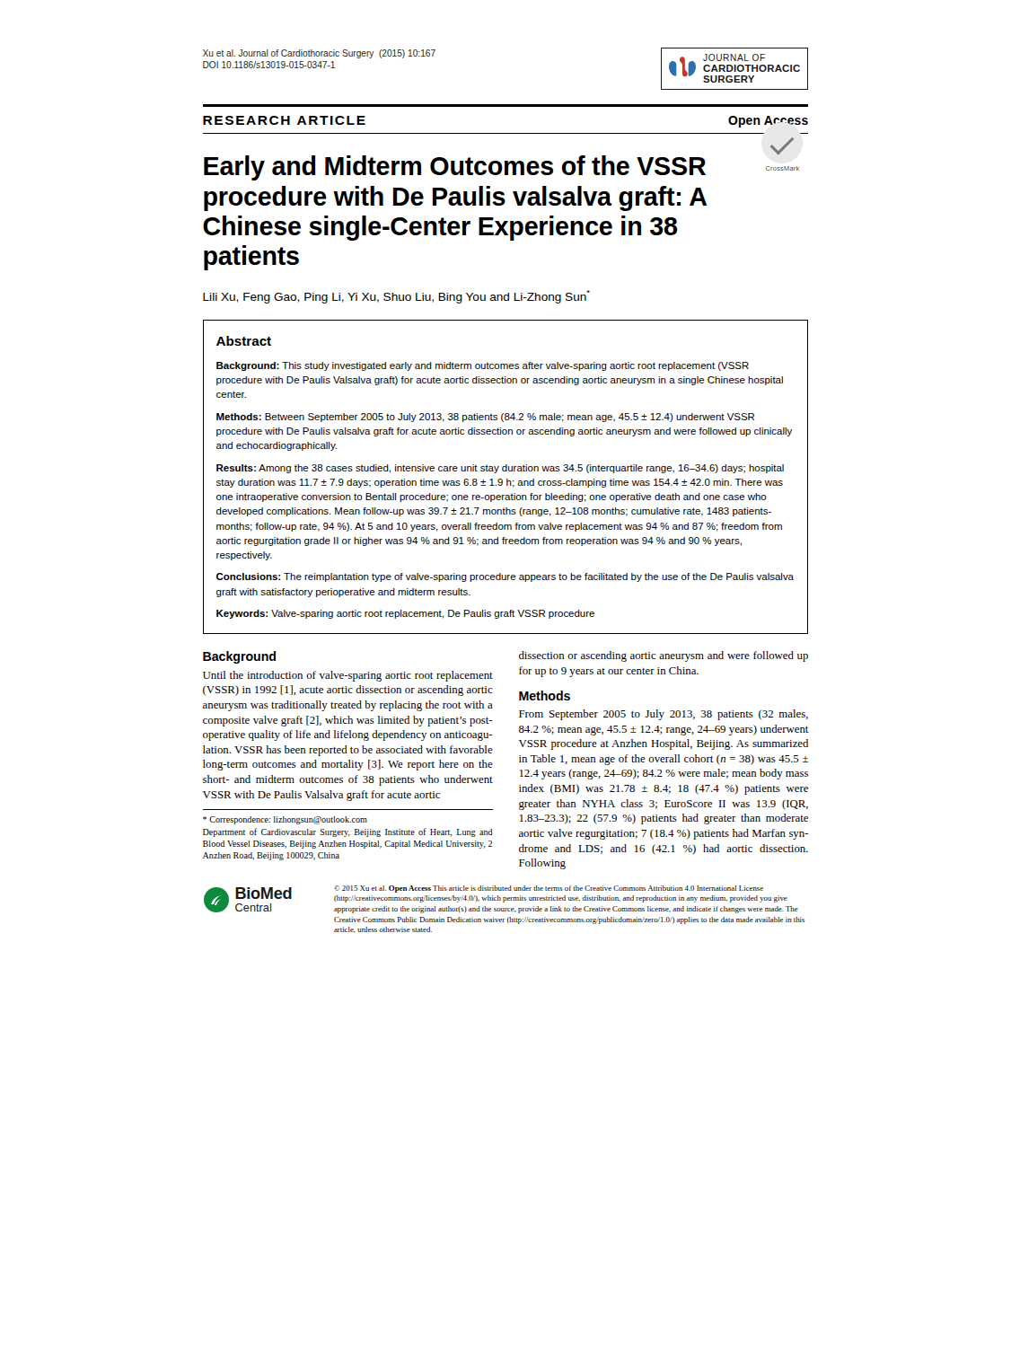Xu et al. Journal of Cardiothoracic Surgery (2015) 10:167
DOI 10.1186/s13019-015-0347-1
JOURNAL OF
CARDIOTHORACIC
SURGERY
RESEARCH ARTICLE
Open Access
CrossMark
Early and Midterm Outcomes of the VSSR procedure with De Paulis valsalva graft: A Chinese single-Center Experience in 38 patients
Lili Xu, Feng Gao, Ping Li, Yi Xu, Shuo Liu, Bing You and Li-Zhong Sun*
Abstract
Background: This study investigated early and midterm outcomes after valve-sparing aortic root replacement (VSSR procedure with De Paulis Valsalva graft) for acute aortic dissection or ascending aortic aneurysm in a single Chinese hospital center.
Methods: Between September 2005 to July 2013, 38 patients (84.2 % male; mean age, 45.5 ± 12.4) underwent VSSR procedure with De Paulis valsalva graft for acute aortic dissection or ascending aortic aneurysm and were followed up clinically and echocardiographically.
Results: Among the 38 cases studied, intensive care unit stay duration was 34.5 (interquartile range, 16–34.6) days; hospital stay duration was 11.7 ± 7.9 days; operation time was 6.8 ± 1.9 h; and cross-clamping time was 154.4 ± 42.0 min. There was one intraoperative conversion to Bentall procedure; one re-operation for bleeding; one operative death and one case who developed complications. Mean follow-up was 39.7 ± 21.7 months (range, 12–108 months; cumulative rate, 1483 patients-months; follow-up rate, 94 %). At 5 and 10 years, overall freedom from valve replacement was 94 % and 87 %; freedom from aortic regurgitation grade II or higher was 94 % and 91 %; and freedom from reoperation was 94 % and 90 % years, respectively.
Conclusions: The reimplantation type of valve-sparing procedure appears to be facilitated by the use of the De Paulis valsalva graft with satisfactory perioperative and midterm results.
Keywords: Valve-sparing aortic root replacement, De Paulis graft VSSR procedure
Background
Until the introduction of valve-sparing aortic root replacement (VSSR) in 1992 [1], acute aortic dissection or ascending aortic aneurysm was traditionally treated by replacing the root with a composite valve graft [2], which was limited by patient’s postoperative quality of life and lifelong dependency on anticoagulation. VSSR has been reported to be associated with favorable long-term outcomes and mortality [3]. We report here on the short- and midterm outcomes of 38 patients who underwent VSSR with De Paulis Valsalva graft for acute aortic
* Correspondence: lizhongsun@outlook.com
Department of Cardiovascular Surgery, Beijing Institute of Heart, Lung and Blood Vessel Diseases, Beijing Anzhen Hospital, Capital Medical University, 2 Anzhen Road, Beijing 100029, China
dissection or ascending aortic aneurysm and were followed up for up to 9 years at our center in China.
Methods
From September 2005 to July 2013, 38 patients (32 males, 84.2 %; mean age, 45.5 ± 12.4; range, 24–69 years) underwent VSSR procedure at Anzhen Hospital, Beijing. As summarized in Table 1, mean age of the overall cohort (n = 38) was 45.5 ± 12.4 years (range, 24–69); 84.2 % were male; mean body mass index (BMI) was 21.78 ± 8.4; 18 (47.4 %) patients were greater than NYHA class 3; EuroScore II was 13.9 (IQR, 1.83–23.3); 22 (57.9 %) patients had greater than moderate aortic valve regurgitation; 7 (18.4 %) patients had Marfan syndrome and LDS; and 16 (42.1 %) had aortic dissection. Following
BioMed Central
© 2015 Xu et al. Open Access This article is distributed under the terms of the Creative Commons Attribution 4.0 International License (http://creativecommons.org/licenses/by/4.0/), which permits unrestricted use, distribution, and reproduction in any medium, provided you give appropriate credit to the original author(s) and the source, provide a link to the Creative Commons license, and indicate if changes were made. The Creative Commons Public Domain Dedication waiver (http://creativecommons.org/publicdomain/zero/1.0/) applies to the data made available in this article, unless otherwise stated.